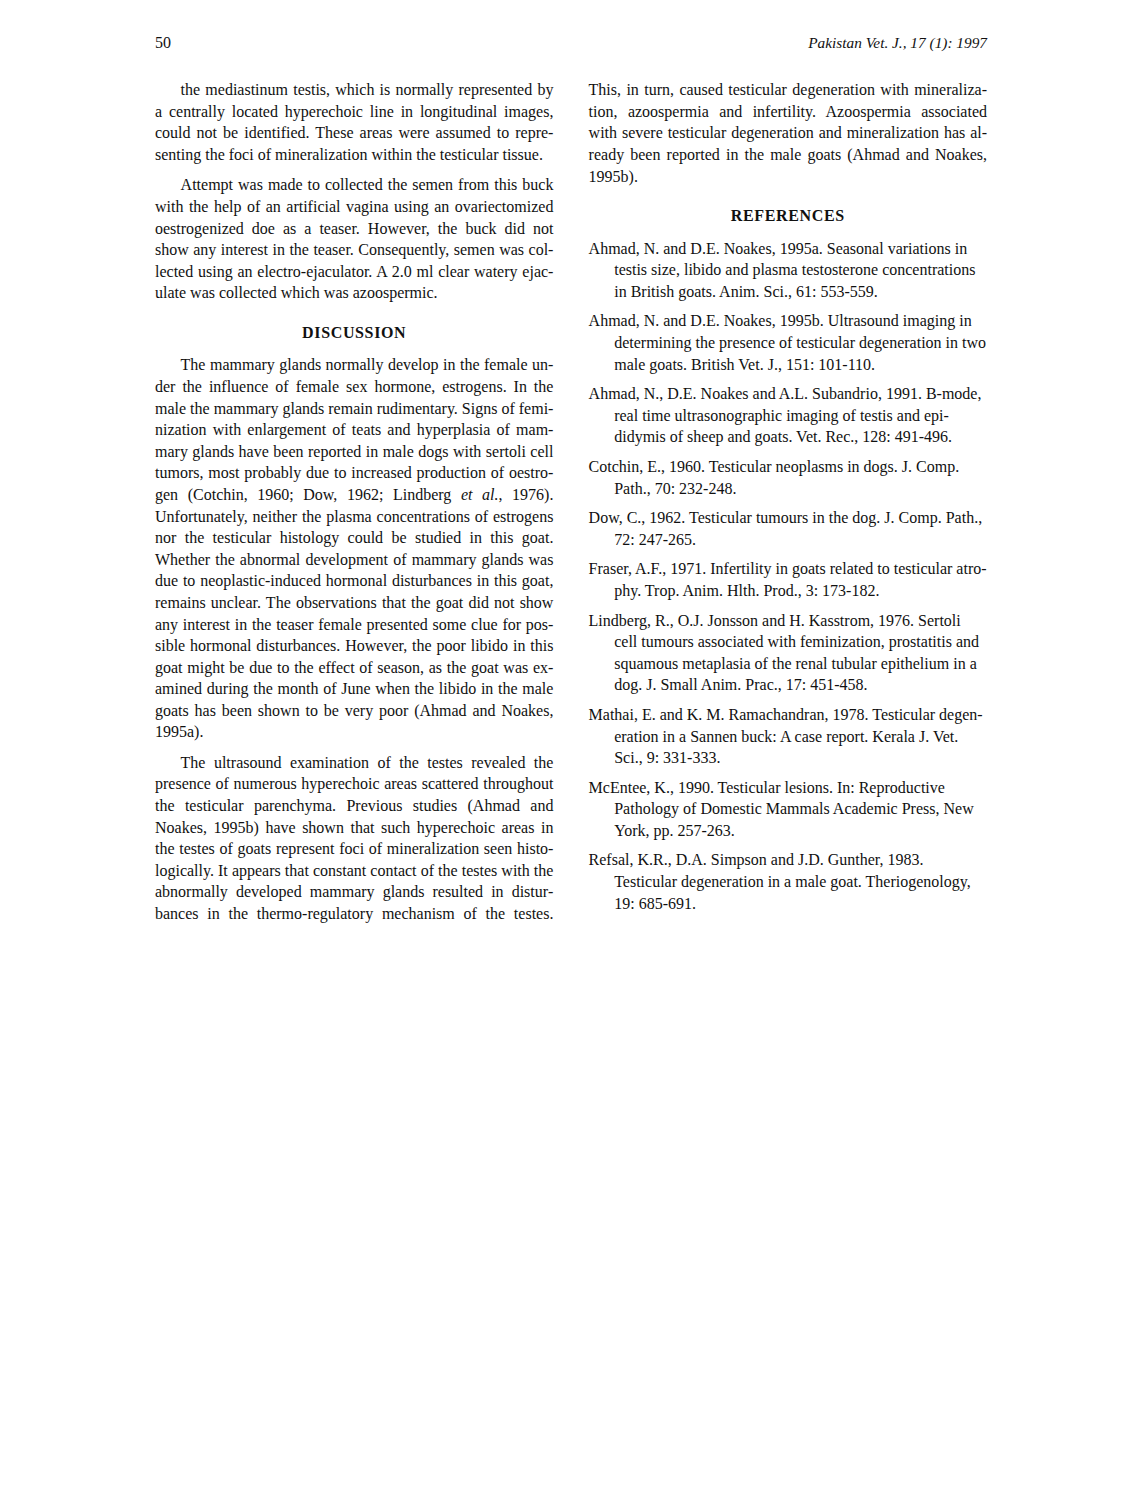50 Pakistan Vet. J., 17 (1): 1997
the mediastinum testis, which is normally represented by a centrally located hyperechoic line in longitudinal images, could not be identified. These areas were assumed to representing the foci of mineralization within the testicular tissue.
Attempt was made to collected the semen from this buck with the help of an artificial vagina using an ovariectomized oestrogenized doe as a teaser. However, the buck did not show any interest in the teaser. Consequently, semen was collected using an electro-ejaculator. A 2.0 ml clear watery ejaculate was collected which was azoospermic.
DISCUSSION
The mammary glands normally develop in the female under the influence of female sex hormone, estrogens. In the male the mammary glands remain rudimentary. Signs of feminization with enlargement of teats and hyperplasia of mammary glands have been reported in male dogs with sertoli cell tumors, most probably due to increased production of oestrogen (Cotchin, 1960; Dow, 1962; Lindberg et al., 1976). Unfortunately, neither the plasma concentrations of estrogens nor the testicular histology could be studied in this goat. Whether the abnormal development of mammary glands was due to neoplastic-induced hormonal disturbances in this goat, remains unclear. The observations that the goat did not show any interest in the teaser female presented some clue for possible hormonal disturbances. However, the poor libido in this goat might be due to the effect of season, as the goat was examined during the month of June when the libido in the male goats has been shown to be very poor (Ahmad and Noakes, 1995a).
The ultrasound examination of the testes revealed the presence of numerous hyperechoic areas scattered throughout the testicular parenchyma. Previous studies (Ahmad and Noakes, 1995b) have shown that such hyperechoic areas in the testes of goats represent foci of mineralization seen histologically. It appears that constant contact of the testes with the abnormally developed mammary glands resulted in disturbances in the thermo-regulatory mechanism of the testes. This, in turn, caused testicular degeneration with mineralization, azoospermia and infertility. Azoospermia associated with severe testicular degeneration and mineralization has already been reported in the male goats (Ahmad and Noakes, 1995b).
REFERENCES
Ahmad, N. and D.E. Noakes, 1995a. Seasonal variations in testis size, libido and plasma testosterone concentrations in British goats. Anim. Sci., 61: 553-559.
Ahmad, N. and D.E. Noakes, 1995b. Ultrasound imaging in determining the presence of testicular degeneration in two male goats. British Vet. J., 151: 101-110.
Ahmad, N., D.E. Noakes and A.L. Subandrio, 1991. B-mode, real time ultrasonographic imaging of testis and epididymis of sheep and goats. Vet. Rec., 128: 491-496.
Cotchin, E., 1960. Testicular neoplasms in dogs. J. Comp. Path., 70: 232-248.
Dow, C., 1962. Testicular tumours in the dog. J. Comp. Path., 72: 247-265.
Fraser, A.F., 1971. Infertility in goats related to testicular atrophy. Trop. Anim. Hlth. Prod., 3: 173-182.
Lindberg, R., O.J. Jonsson and H. Kasstrom, 1976. Sertoli cell tumours associated with feminization, prostatitis and squamous metaplasia of the renal tubular epithelium in a dog. J. Small Anim. Prac., 17: 451-458.
Mathai, E. and K. M. Ramachandran, 1978. Testicular degeneration in a Sannen buck: A case report. Kerala J. Vet. Sci., 9: 331-333.
McEntee, K., 1990. Testicular lesions. In: Reproductive Pathology of Domestic Mammals Academic Press, New York, pp. 257-263.
Refsal, K.R., D.A. Simpson and J.D. Gunther, 1983. Testicular degeneration in a male goat. Theriogenology, 19: 685-691.